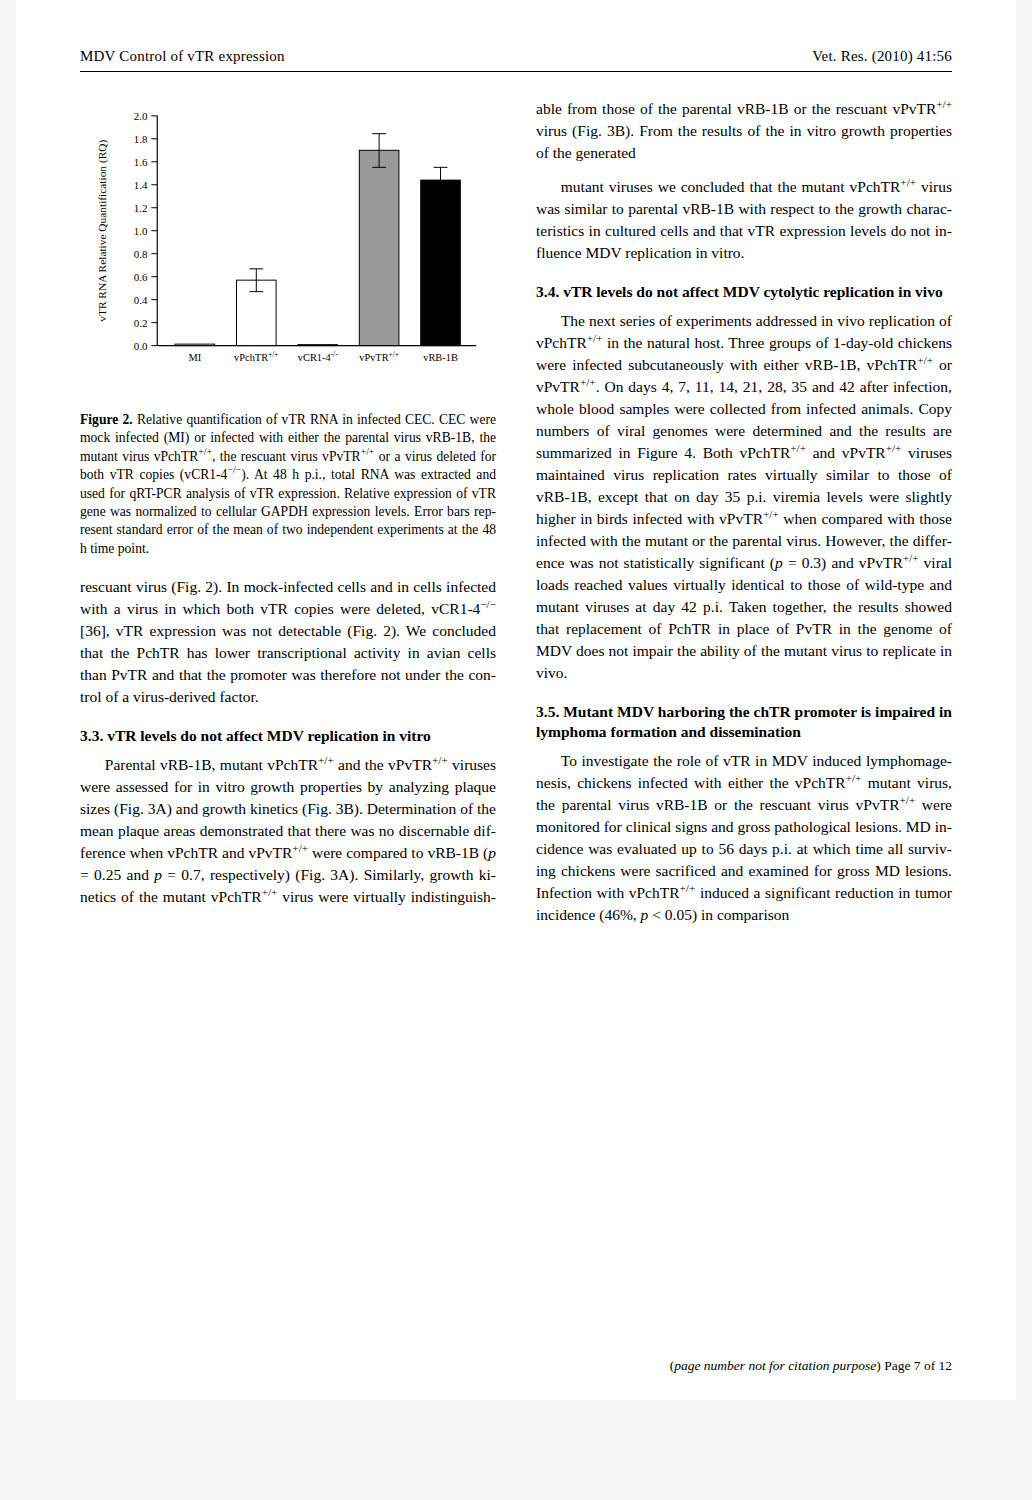MDV Control of vTR expression
Vet. Res. (2010) 41:56
2.0 1.8 1.6 1.4 1.2 1.0 0.8 0.6 0.4 0.2 0.0 vTR RNA Relative Quantification (RQ) MI vPchTR+/+ vCR1-4-/- vPvTR+/+ vRB-1B
Figure 2. Relative quantification of vTR RNA in infected CEC. CEC were mock infected (MI) or infected with either the parental virus vRB-1B, the mutant virus vPchTR+/+, the rescuant virus vPvTR+/+ or a virus deleted for both vTR copies (vCR1-4−/−). At 48 h p.i., total RNA was extracted and used for qRT-PCR analysis of vTR expression. Relative expression of vTR gene was normalized to cellular GAPDH expression levels. Error bars represent standard error of the mean of two independent experiments at the 48 h time point.
rescuant virus (Fig. 2). In mock-infected cells and in cells infected with a virus in which both vTR copies were deleted, vCR1-4−/− [36], vTR expression was not detectable (Fig. 2). We concluded that the PchTR has lower transcriptional activity in avian cells than PvTR and that the promoter was therefore not under the control of a virus-derived factor.
3.3. vTR levels do not affect MDV replication in vitro
Parental vRB-1B, mutant vPchTR+/+ and the vPvTR+/+ viruses were assessed for in vitro growth properties by analyzing plaque sizes (Fig. 3A) and growth kinetics (Fig. 3B). Determination of the mean plaque areas demonstrated that there was no discernable difference when vPchTR and vPvTR+/+ were compared to vRB-1B (p = 0.25 and p = 0.7, respectively) (Fig. 3A). Similarly, growth kinetics of the mutant vPchTR+/+ virus were virtually indistinguishable from those of the parental vRB-1B or the rescuant vPvTR+/+ virus (Fig. 3B). From the results of the in vitro growth properties of the generated
mutant viruses we concluded that the mutant vPchTR+/+ virus was similar to parental vRB-1B with respect to the growth characteristics in cultured cells and that vTR expression levels do not influence MDV replication in vitro.
3.4. vTR levels do not affect MDV cytolytic replication in vivo
The next series of experiments addressed in vivo replication of vPchTR+/+ in the natural host. Three groups of 1-day-old chickens were infected subcutaneously with either vRB-1B, vPchTR+/+ or vPvTR+/+. On days 4, 7, 11, 14, 21, 28, 35 and 42 after infection, whole blood samples were collected from infected animals. Copy numbers of viral genomes were determined and the results are summarized in Figure 4. Both vPchTR+/+ and vPvTR+/+ viruses maintained virus replication rates virtually similar to those of vRB-1B, except that on day 35 p.i. viremia levels were slightly higher in birds infected with vPvTR+/+ when compared with those infected with the mutant or the parental virus. However, the difference was not statistically significant (p = 0.3) and vPvTR+/+ viral loads reached values virtually identical to those of wild-type and mutant viruses at day 42 p.i. Taken together, the results showed that replacement of PchTR in place of PvTR in the genome of MDV does not impair the ability of the mutant virus to replicate in vivo.
3.5. Mutant MDV harboring the chTR promoter is impaired in lymphoma formation and dissemination
To investigate the role of vTR in MDV induced lymphomagenesis, chickens infected with either the vPchTR+/+ mutant virus, the parental virus vRB-1B or the rescuant virus vPvTR+/+ were monitored for clinical signs and gross pathological lesions. MD incidence was evaluated up to 56 days p.i. at which time all surviving chickens were sacrificed and examined for gross MD lesions. Infection with vPchTR+/+ induced a significant reduction in tumor incidence (46%, p < 0.05) in comparison
(page number not for citation purpose) Page 7 of 12